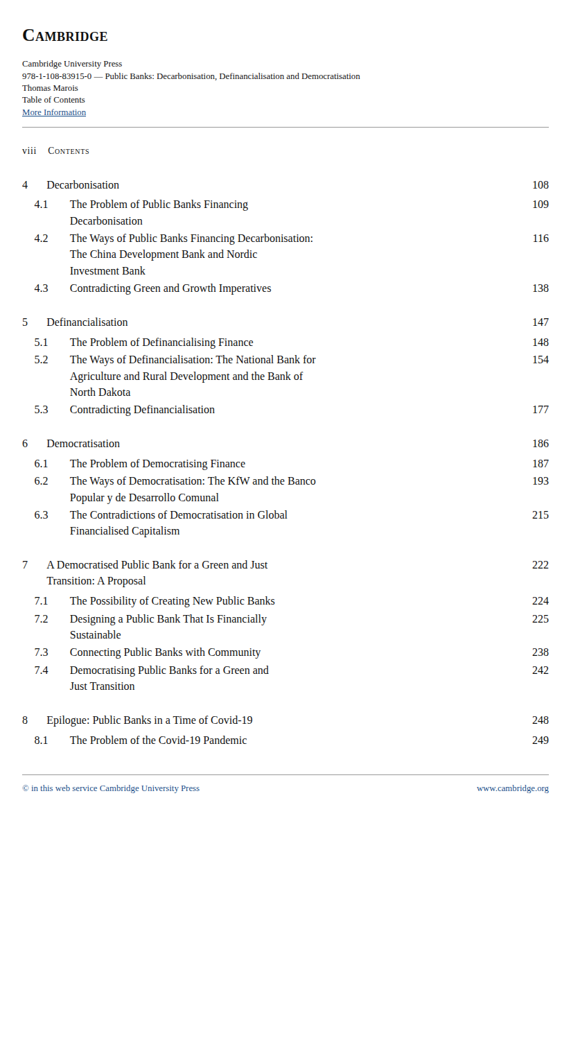Cambridge
Cambridge University Press
978-1-108-83915-0 — Public Banks: Decarbonisation, Definancialisation and Democratisation
Thomas Marois
Table of Contents
More Information
viii Contents
4 Decarbonisation 108
4.1 The Problem of Public Banks Financing Decarbonisation 109
4.2 The Ways of Public Banks Financing Decarbonisation: The China Development Bank and Nordic Investment Bank 116
4.3 Contradicting Green and Growth Imperatives 138
5 Definancialisation 147
5.1 The Problem of Definancialising Finance 148
5.2 The Ways of Definancialisation: The National Bank for Agriculture and Rural Development and the Bank of North Dakota 154
5.3 Contradicting Definancialisation 177
6 Democratisation 186
6.1 The Problem of Democratising Finance 187
6.2 The Ways of Democratisation: The KfW and the Banco Popular y de Desarrollo Comunal 193
6.3 The Contradictions of Democratisation in Global Financialised Capitalism 215
7 A Democratised Public Bank for a Green and Just Transition: A Proposal 222
7.1 The Possibility of Creating New Public Banks 224
7.2 Designing a Public Bank That Is Financially Sustainable 225
7.3 Connecting Public Banks with Community 238
7.4 Democratising Public Banks for a Green and Just Transition 242
8 Epilogue: Public Banks in a Time of Covid-19 248
8.1 The Problem of the Covid-19 Pandemic 249
© in this web service Cambridge University Press www.cambridge.org